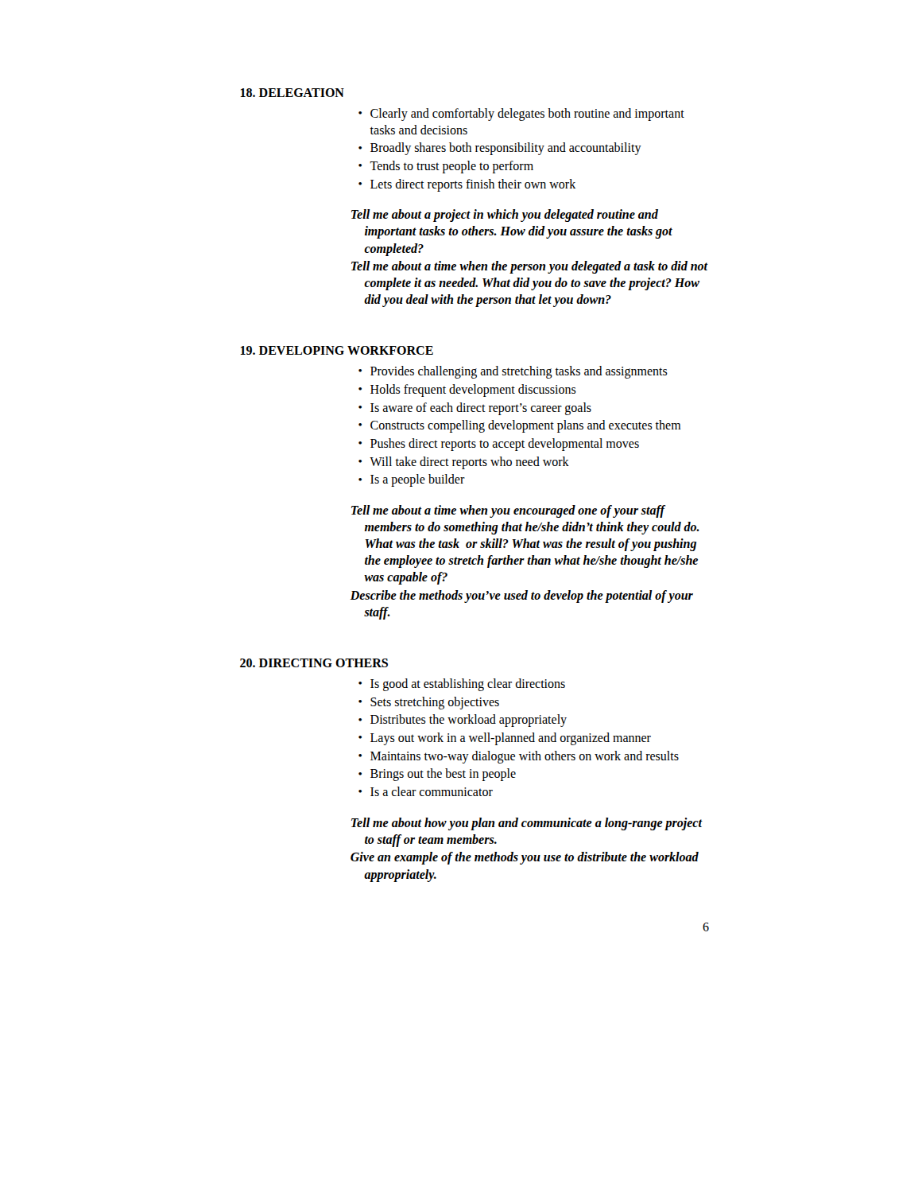18. DELEGATION
Clearly and comfortably delegates both routine and important tasks and decisions
Broadly shares both responsibility and accountability
Tends to trust people to perform
Lets direct reports finish their own work
Tell me about a project in which you delegated routine and important tasks to others. How did you assure the tasks got completed?
Tell me about a time when the person you delegated a task to did not complete it as needed. What did you do to save the project? How did you deal with the person that let you down?
19. DEVELOPING WORKFORCE
Provides challenging and stretching tasks and assignments
Holds frequent development discussions
Is aware of each direct report’s career goals
Constructs compelling development plans and executes them
Pushes direct reports to accept developmental moves
Will take direct reports who need work
Is a people builder
Tell me about a time when you encouraged one of your staff members to do something that he/she didn’t think they could do. What was the task or skill? What was the result of you pushing the employee to stretch farther than what he/she thought he/she was capable of?
Describe the methods you’ve used to develop the potential of your staff.
20. DIRECTING OTHERS
Is good at establishing clear directions
Sets stretching objectives
Distributes the workload appropriately
Lays out work in a well-planned and organized manner
Maintains two-way dialogue with others on work and results
Brings out the best in people
Is a clear communicator
Tell me about how you plan and communicate a long-range project to staff or team members.
Give an example of the methods you use to distribute the workload appropriately.
6